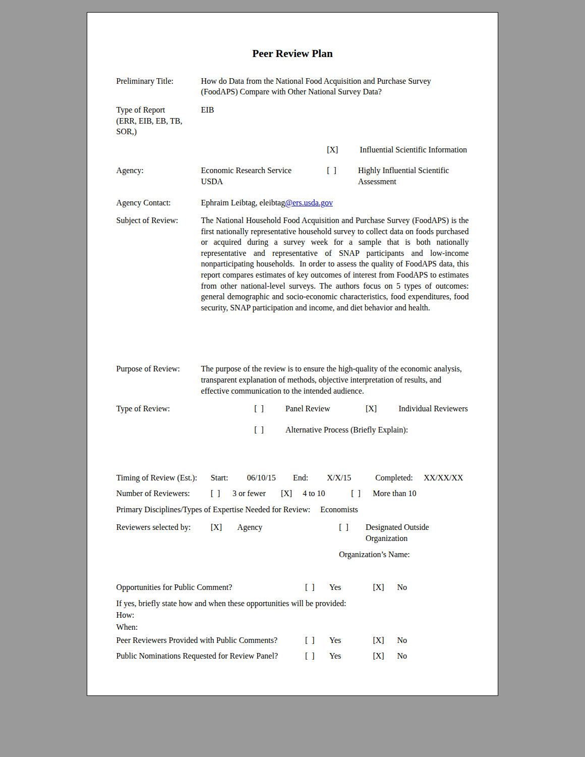Peer Review Plan
| Preliminary Title: | How do Data from the National Food Acquisition and Purchase Survey (FoodAPS) Compare with Other National Survey Data? |
| Type of Report (ERR, EIB, EB, TB, SOR,) | EIB |
| | | / [X] / / Influential Scientific Information / |
| Agency: | Economic Research Service USDA | / [ ] / / Highly Influential Scientific Assessment / |
| Agency Contact: | Ephraim Leibtag, eleibtag @ers.usda.gov |
| Subject of Review: | The National Household Food Acquisition and Purchase Survey (FoodAPS) is the first nationally representative household survey to collect data on foods purchased or acquired during a survey week for a sample that is both nationally representative and representative of SNAP participants and low-income nonparticipating households. In order to assess the quality of FoodAPS data, this report compares estimates of key outcomes of interest from FoodAPS to estimates from other national-level surveys. The authors focus on 5 types of outcomes: general demographic and socio-economic characteristics, food expenditures, food security, SNAP participation and income, and diet behavior and health. |
| Purpose of Review: | The purpose of the review is to ensure the high-quality of the economic analysis, transparent explanation of methods, objective interpretation of results, and effective communication to the intended audience. |
| Type of Review: | | / [ ] / / Panel Review / | / [X] / / Individual Reviewers / |
| | | / [ ] / / Alternative Process (Briefly Explain): / |
| Timing of Review (Est.): | Start: | 06/10/15 | End: | X/X/15 | Completed: | XX/XX/XX |
| Number of Reviewers: | [ ] | 3 or fewer | [X] | 4 to 10 | [ ] | More than 10 |
| Primary Disciplines/Types of Expertise Needed for Review: Economists |
| Reviewers selected by: | [X] | Agency | [ ] | Designated Outside Organization |
| | Organization’s Name: |
| Opportunities for Public Comment? | [ ] | Yes | [X] | No |
| If yes, briefly state how and when these opportunities will be provided: |
| How: |
| When: |
| Peer Reviewers Provided with Public Comments? | [ ] | Yes | [X] | No |
| Public Nominations Requested for Review Panel? | [ ] | Yes | [X] | No |